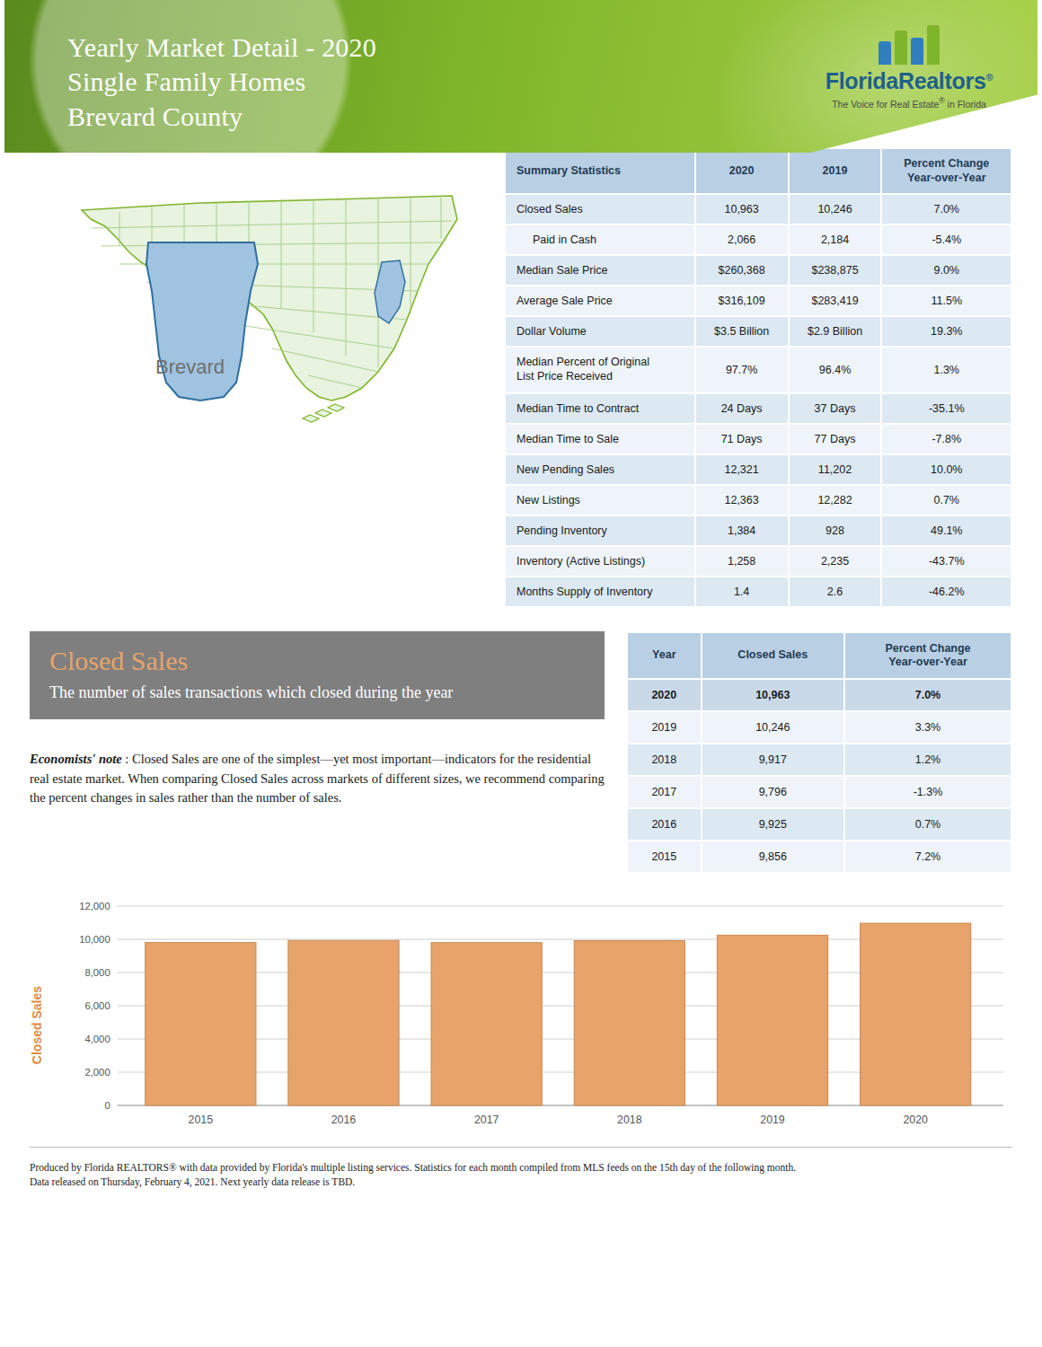Yearly Market Detail - 2020 Single Family Homes Brevard County
FloridaRealtors®
The Voice for Real Estate® in Florida
Brevard
| Summary Statistics | 2020 | 2019 | Percent Change Year-over-Year |
| --- | --- | --- | --- |
| Closed Sales | 10,963 | 10,246 | 7.0% |
| Paid in Cash | 2,066 | 2,184 | -5.4% |
| Median Sale Price | $260,368 | $238,875 | 9.0% |
| Average Sale Price | $316,109 | $283,419 | 11.5% |
| Dollar Volume | $3.5 Billion | $2.9 Billion | 19.3% |
| Median Percent of Original List Price Received | 97.7% | 96.4% | 1.3% |
| Median Time to Contract | 24 Days | 37 Days | -35.1% |
| Median Time to Sale | 71 Days | 77 Days | -7.8% |
| New Pending Sales | 12,321 | 11,202 | 10.0% |
| New Listings | 12,363 | 12,282 | 0.7% |
| Pending Inventory | 1,384 | 928 | 49.1% |
| Inventory (Active Listings) | 1,258 | 2,235 | -43.7% |
| Months Supply of Inventory | 1.4 | 2.6 | -46.2% |
Closed Sales
The number of sales transactions which closed during the year
Economists' note : Closed Sales are one of the simplest—yet most important—indicators for the residential real estate market. When comparing Closed Sales across markets of different sizes, we recommend comparing the percent changes in sales rather than the number of sales.
| Year | Closed Sales | Percent Change Year-over-Year |
| --- | --- | --- |
| 2020 | 10,963 | 7.0% |
| 2019 | 10,246 | 3.3% |
| 2018 | 9,917 | 1.2% |
| 2017 | 9,796 | -1.3% |
| 2016 | 9,925 | 0.7% |
| 2015 | 9,856 | 7.2% |
Closed Sales
12,000 10,000 8,000 6,000 4,000 2,000 0 2015 2016 2017 2018 2019 2020
Produced by Florida REALTORS® with data provided by Florida's multiple listing services. Statistics for each month compiled from MLS feeds on the 15th day of the following month.
Data released on Thursday, February 4, 2021. Next yearly data release is TBD.